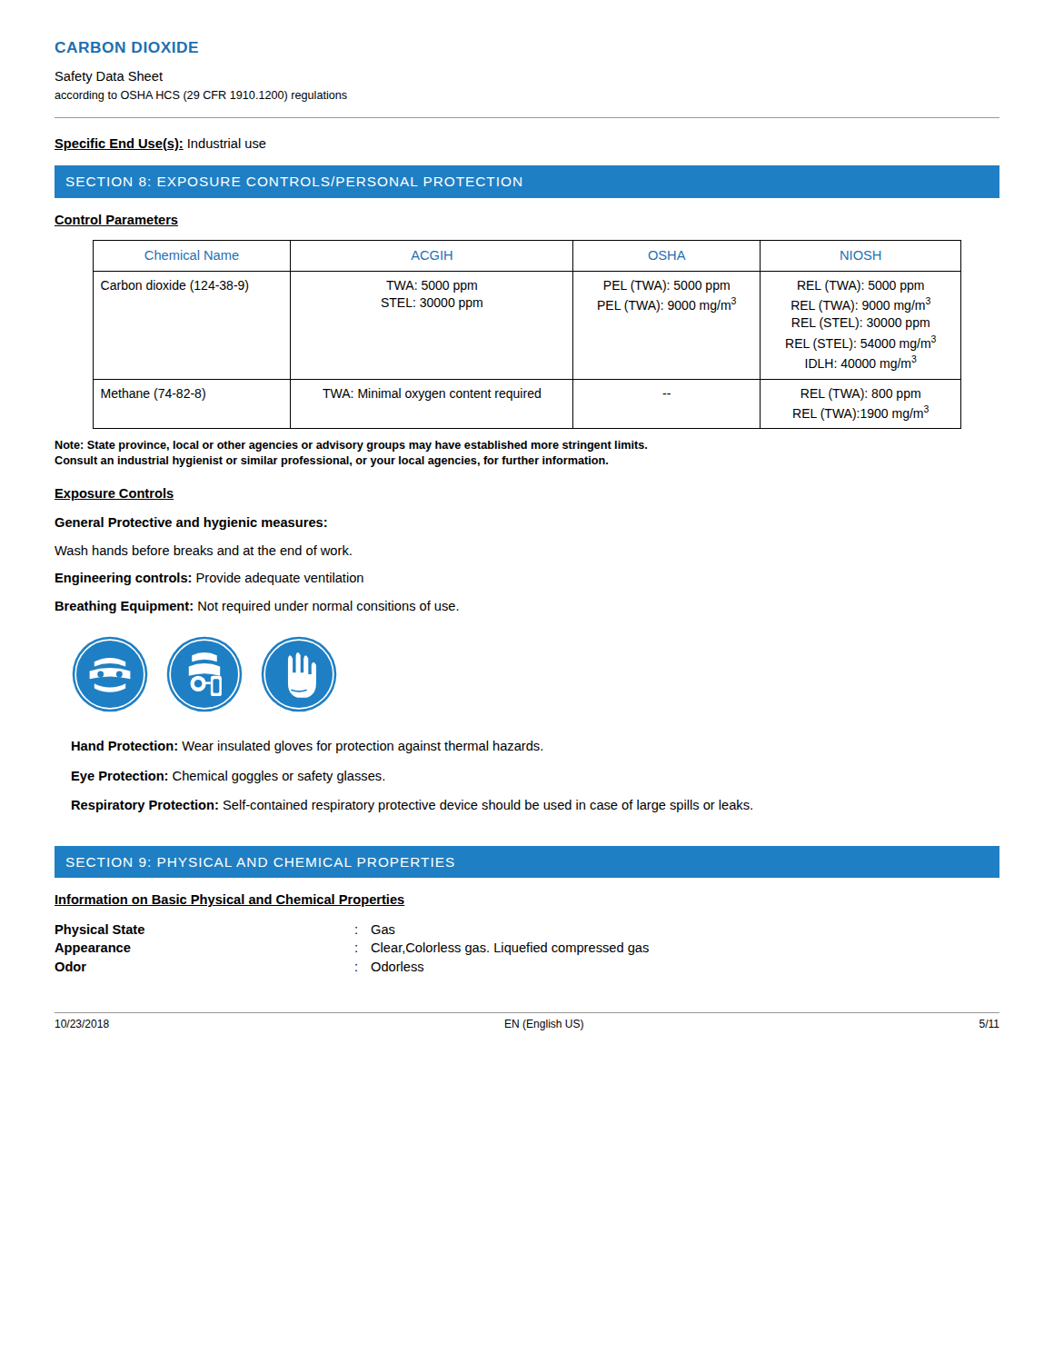CARBON DIOXIDE
Safety Data Sheet
according to OSHA HCS (29 CFR 1910.1200) regulations
Specific End Use(s): Industrial use
SECTION 8: EXPOSURE CONTROLS/PERSONAL PROTECTION
Control Parameters
| Chemical Name | ACGIH | OSHA | NIOSH |
| --- | --- | --- | --- |
| Carbon dioxide (124-38-9) | TWA: 5000 ppm STEL: 30000 ppm | PEL (TWA): 5000 ppm PEL (TWA): 9000 mg/m 3 | REL (TWA): 5000 ppm REL (TWA): 9000 mg/m 3 REL (STEL): 30000 ppm REL (STEL): 54000 mg/m 3 IDLH: 40000 mg/m 3 |
| Methane (74-82-8) | TWA: Minimal oxygen content required | -- | REL (TWA): 800 ppm REL (TWA):1900 mg/m 3 |
Note: State province, local or other agencies or advisory groups may have established more stringent limits.
Consult an industrial hygienist or similar professional, or your local agencies, for further information.
Exposure Controls
General Protective and hygienic measures:
Wash hands before breaks and at the end of work.
Engineering controls: Provide adequate ventilation
Breathing Equipment: Not required under normal consitions of use.
Hand Protection: Wear insulated gloves for protection against thermal hazards.
Eye Protection: Chemical goggles or safety glasses.
Respiratory Protection: Self-contained respiratory protective device should be used in case of large spills or leaks.
SECTION 9: PHYSICAL AND CHEMICAL PROPERTIES
Information on Basic Physical and Chemical Properties
Physical State: Gas
Appearance: Clear,Colorless gas. Liquefied compressed gas
Odor: Odorless
10/23/2018 EN (English US) 5/11